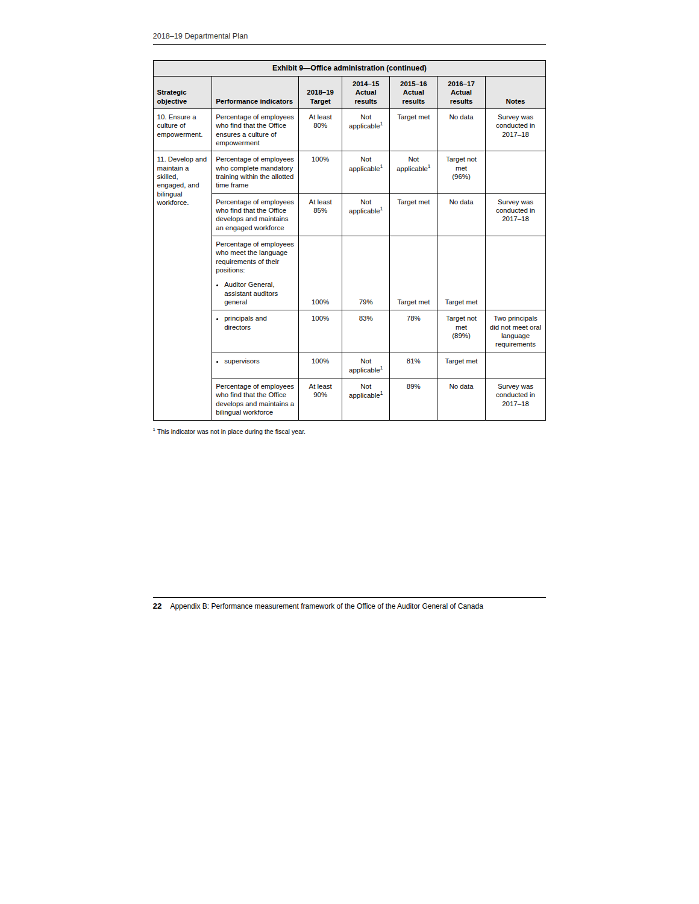2018–19 Departmental Plan
Exhibit 9—Office administration (continued)
| Strategic objective | Performance indicators | 2018–19 Target | 2014–15 Actual results | 2015–16 Actual results | 2016–17 Actual results | Notes |
| --- | --- | --- | --- | --- | --- | --- |
| 10. Ensure a culture of empowerment. | Percentage of employees who find that the Office ensures a culture of empowerment | At least 80% | Not applicable 1 | Target met | No data | Survey was conducted in 2017–18 |
| 11. Develop and maintain a skilled, engaged, and bilingual workforce. | Percentage of employees who complete mandatory training within the allotted time frame | 100% | Not applicable 1 | Not applicable 1 | Target not met (96%) | |
| Percentage of employees who find that the Office develops and maintains an engaged workforce | At least 85% | Not applicable 1 | Target met | No data | Survey was conducted in 2017–18 |
| Percentage of employees who meet the language requirements of their positions: Auditor General, assistant auditors general | 100% | 79% | Target met | Target met | |
| principals and directors | 100% | 83% | 78% | Target not met (89%) | Two principals did not meet oral language requirements |
| supervisors | 100% | Not applicable 1 | 81% | Target met | |
| Percentage of employees who find that the Office develops and maintains a bilingual workforce | At least 90% | Not applicable 1 | 89% | No data | Survey was conducted in 2017–18 |
1 This indicator was not in place during the fiscal year.
22 Appendix B: Performance measurement framework of the Office of the Auditor General of Canada